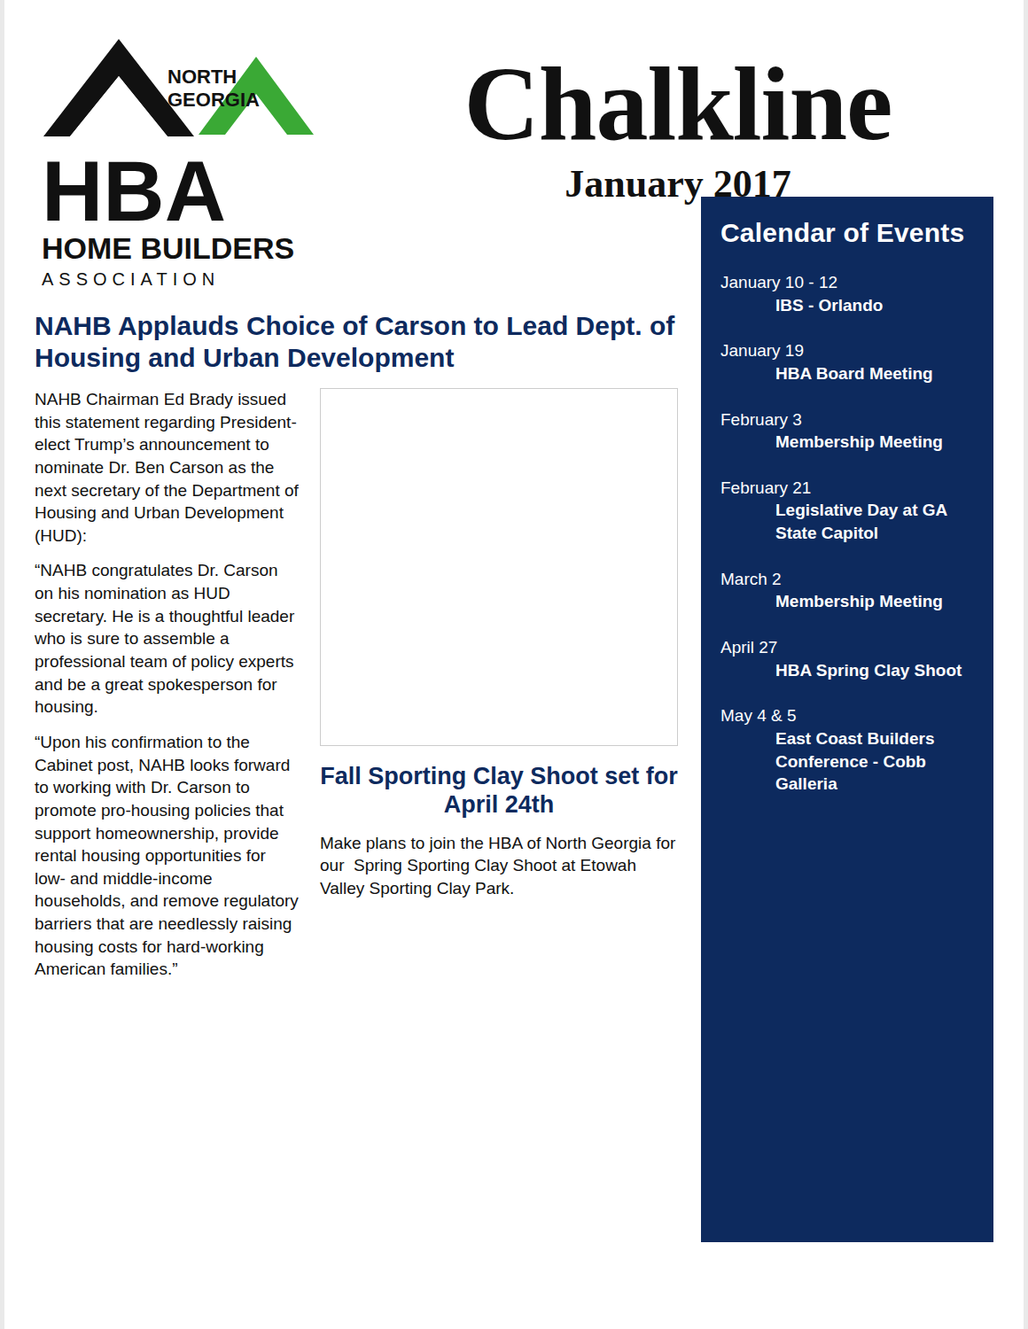NORTH GEORGIA HBA HOME BUILDERS ASSOCIATION
Chalkline
January 2017
NAHB Applauds Choice of Carson to Lead Dept. of Housing and Urban Development
NAHB Chairman Ed Brady issued this statement regarding President-elect Trump’s announcement to nominate Dr. Ben Carson as the next secretary of the Department of Housing and Urban Development (HUD):
“NAHB congratulates Dr. Carson on his nomination as HUD secretary. He is a thoughtful leader who is sure to assemble a professional team of policy experts and be a great spokesperson for housing.
“Upon his confirmation to the Cabinet post, NAHB looks forward to working with Dr. Carson to promote pro-housing policies that support homeownership, provide rental housing opportunities for low- and middle-income households, and remove regulatory barriers that are needlessly raising housing costs for hard-working American families.”
Fall Sporting Clay Shoot set for April 24th
Make plans to join the HBA of North Georgia for our Spring Sporting Clay Shoot at Etowah Valley Sporting Clay Park.
Calendar of Events
January 10 - 12 IBS - Orlando
January 19 HBA Board Meeting
February 3 Membership Meeting
February 21 Legislative Day at GA State Capitol
March 2 Membership Meeting
April 27 HBA Spring Clay Shoot
May 4 & 5 East Coast Builders Conference - Cobb Galleria